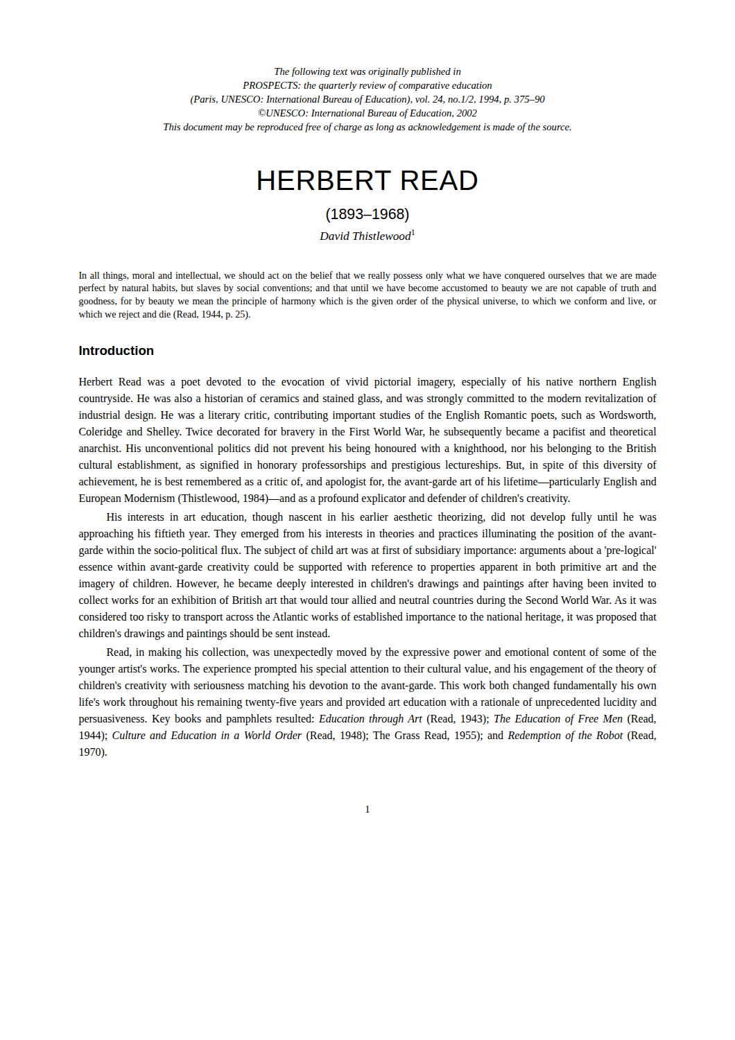The following text was originally published in
PROSPECTS: the quarterly review of comparative education
(Paris, UNESCO: International Bureau of Education), vol. 24, no.1/2, 1994, p. 375–90
©UNESCO: International Bureau of Education, 2002
This document may be reproduced free of charge as long as acknowledgement is made of the source.
HERBERT READ
(1893–1968)
David Thistlewood1
In all things, moral and intellectual, we should act on the belief that we really possess only what we have conquered ourselves that we are made perfect by natural habits, but slaves by social conventions; and that until we have become accustomed to beauty we are not capable of truth and goodness, for by beauty we mean the principle of harmony which is the given order of the physical universe, to which we conform and live, or which we reject and die (Read, 1944, p. 25).
Introduction
Herbert Read was a poet devoted to the evocation of vivid pictorial imagery, especially of his native northern English countryside. He was also a historian of ceramics and stained glass, and was strongly committed to the modern revitalization of industrial design. He was a literary critic, contributing important studies of the English Romantic poets, such as Wordsworth, Coleridge and Shelley. Twice decorated for bravery in the First World War, he subsequently became a pacifist and theoretical anarchist. His unconventional politics did not prevent his being honoured with a knighthood, nor his belonging to the British cultural establishment, as signified in honorary professorships and prestigious lectureships. But, in spite of this diversity of achievement, he is best remembered as a critic of, and apologist for, the avant-garde art of his lifetime—particularly English and European Modernism (Thistlewood, 1984)—and as a profound explicator and defender of children's creativity.
His interests in art education, though nascent in his earlier aesthetic theorizing, did not develop fully until he was approaching his fiftieth year. They emerged from his interests in theories and practices illuminating the position of the avant-garde within the socio-political flux. The subject of child art was at first of subsidiary importance: arguments about a 'pre-logical' essence within avant-garde creativity could be supported with reference to properties apparent in both primitive art and the imagery of children. However, he became deeply interested in children's drawings and paintings after having been invited to collect works for an exhibition of British art that would tour allied and neutral countries during the Second World War. As it was considered too risky to transport across the Atlantic works of established importance to the national heritage, it was proposed that children's drawings and paintings should be sent instead.
Read, in making his collection, was unexpectedly moved by the expressive power and emotional content of some of the younger artist's works. The experience prompted his special attention to their cultural value, and his engagement of the theory of children's creativity with seriousness matching his devotion to the avant-garde. This work both changed fundamentally his own life's work throughout his remaining twenty-five years and provided art education with a rationale of unprecedented lucidity and persuasiveness. Key books and pamphlets resulted: Education through Art (Read, 1943); The Education of Free Men (Read, 1944); Culture and Education in a World Order (Read, 1948); The Grass Read, 1955); and Redemption of the Robot (Read, 1970).
1